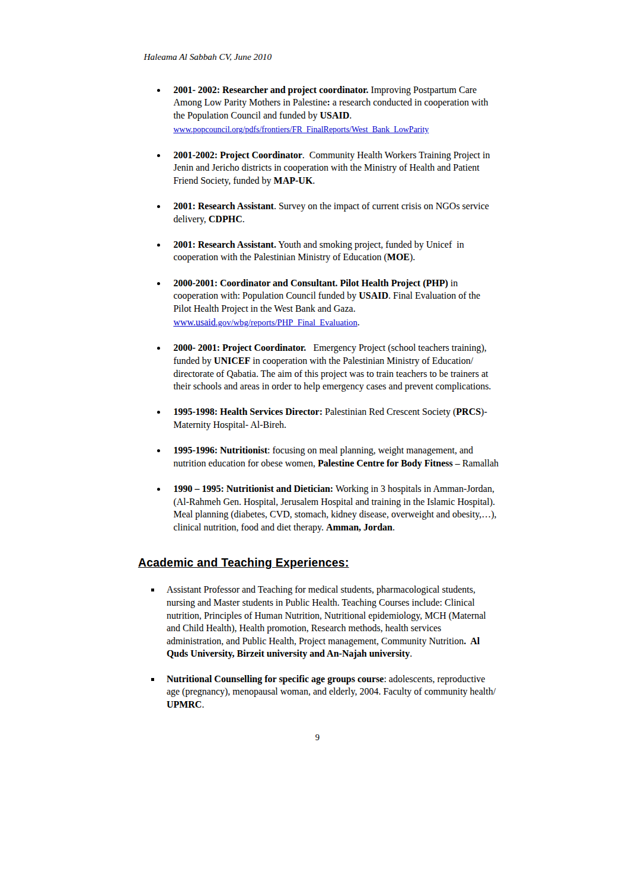Haleama Al Sabbah CV, June 2010
2001- 2002: Researcher and project coordinator. Improving Postpartum Care Among Low Parity Mothers in Palestine: a research conducted in cooperation with the Population Council and funded by USAID. www.popcouncil.org/pdfs/frontiers/FR_FinalReports/West_Bank_LowParity
2001-2002: Project Coordinator. Community Health Workers Training Project in Jenin and Jericho districts in cooperation with the Ministry of Health and Patient Friend Society, funded by MAP-UK.
2001: Research Assistant. Survey on the impact of current crisis on NGOs service delivery, CDPHC.
2001: Research Assistant. Youth and smoking project, funded by Unicef in cooperation with the Palestinian Ministry of Education (MOE).
2000-2001: Coordinator and Consultant. Pilot Health Project (PHP) in cooperation with: Population Council funded by USAID. Final Evaluation of the Pilot Health Project in the West Bank and Gaza. www.usaid.gov/wbg/reports/PHP_Final_Evaluation.
2000- 2001: Project Coordinator. Emergency Project (school teachers training), funded by UNICEF in cooperation with the Palestinian Ministry of Education/ directorate of Qabatia. The aim of this project was to train teachers to be trainers at their schools and areas in order to help emergency cases and prevent complications.
1995-1998: Health Services Director: Palestinian Red Crescent Society (PRCS)- Maternity Hospital- Al-Bireh.
1995-1996: Nutritionist: focusing on meal planning, weight management, and nutrition education for obese women, Palestine Centre for Body Fitness – Ramallah
1990 – 1995: Nutritionist and Dietician: Working in 3 hospitals in Amman-Jordan, (Al-Rahmeh Gen. Hospital, Jerusalem Hospital and training in the Islamic Hospital). Meal planning (diabetes, CVD, stomach, kidney disease, overweight and obesity,…), clinical nutrition, food and diet therapy. Amman, Jordan.
Academic and Teaching Experiences:
Assistant Professor and Teaching for medical students, pharmacological students, nursing and Master students in Public Health. Teaching Courses include: Clinical nutrition, Principles of Human Nutrition, Nutritional epidemiology, MCH (Maternal and Child Health), Health promotion, Research methods, health services administration, and Public Health, Project management, Community Nutrition. Al Quds University, Birzeit university and An-Najah university.
Nutritional Counselling for specific age groups course: adolescents, reproductive age (pregnancy), menopausal woman, and elderly, 2004. Faculty of community health/ UPMRC.
9